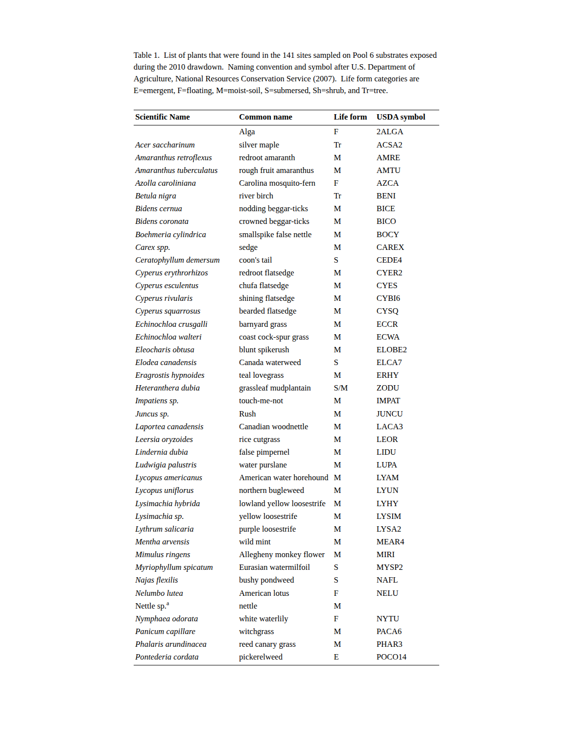Table 1. List of plants that were found in the 141 sites sampled on Pool 6 substrates exposed during the 2010 drawdown. Naming convention and symbol after U.S. Department of Agriculture, National Resources Conservation Service (2007). Life form categories are E=emergent, F=floating, M=moist-soil, S=submersed, Sh=shrub, and Tr=tree.
| Scientific Name | Common name | Life form | USDA symbol |
| --- | --- | --- | --- |
| | Alga | F | 2ALGA |
| Acer saccharinum | silver maple | Tr | ACSA2 |
| Amaranthus retroflexus | redroot amaranth | M | AMRE |
| Amaranthus tuberculatus | rough fruit amaranthus | M | AMTU |
| Azolla caroliniana | Carolina mosquito-fern | F | AZCA |
| Betula nigra | river birch | Tr | BENI |
| Bidens cernua | nodding beggar-ticks | M | BICE |
| Bidens coronata | crowned beggar-ticks | M | BICO |
| Boehmeria cylindrica | smallspike false nettle | M | BOCY |
| Carex spp. | sedge | M | CAREX |
| Ceratophyllum demersum | coon's tail | S | CEDE4 |
| Cyperus erythrorhizos | redroot flatsedge | M | CYER2 |
| Cyperus esculentus | chufa flatsedge | M | CYES |
| Cyperus rivularis | shining flatsedge | M | CYBI6 |
| Cyperus squarrosus | bearded flatsedge | M | CYSQ |
| Echinochloa crusgalli | barnyard grass | M | ECCR |
| Echinochloa walteri | coast cock-spur grass | M | ECWA |
| Eleocharis obtusa | blunt spikerush | M | ELOBE2 |
| Elodea canadensis | Canada waterweed | S | ELCA7 |
| Eragrostis hypnoides | teal lovegrass | M | ERHY |
| Heteranthera dubia | grassleaf mudplantain | S/M | ZODU |
| Impatiens sp. | touch-me-not | M | IMPAT |
| Juncus sp. | Rush | M | JUNCU |
| Laportea canadensis | Canadian woodnettle | M | LACA3 |
| Leersia oryzoides | rice cutgrass | M | LEOR |
| Lindernia dubia | false pimpernel | M | LIDU |
| Ludwigia palustris | water purslane | M | LUPA |
| Lycopus americanus | American water horehound | M | LYAM |
| Lycopus uniflorus | northern bugleweed | M | LYUN |
| Lysimachia hybrida | lowland yellow loosestrife | M | LYHY |
| Lysimachia sp. | yellow loosestrife | M | LYSIM |
| Lythrum salicaria | purple loosestrife | M | LYSA2 |
| Mentha arvensis | wild mint | M | MEAR4 |
| Mimulus ringens | Allegheny monkey flower | M | MIRI |
| Myriophyllum spicatum | Eurasian watermilfoil | S | MYSP2 |
| Najas flexilis | bushy pondweed | S | NAFL |
| Nelumbo lutea | American lotus | F | NELU |
| Nettle sp. a | nettle | M | |
| Nymphaea odorata | white waterlily | F | NYTU |
| Panicum capillare | witchgrass | M | PACA6 |
| Phalaris arundinacea | reed canary grass | M | PHAR3 |
| Pontederia cordata | pickerelweed | E | POCO14 |